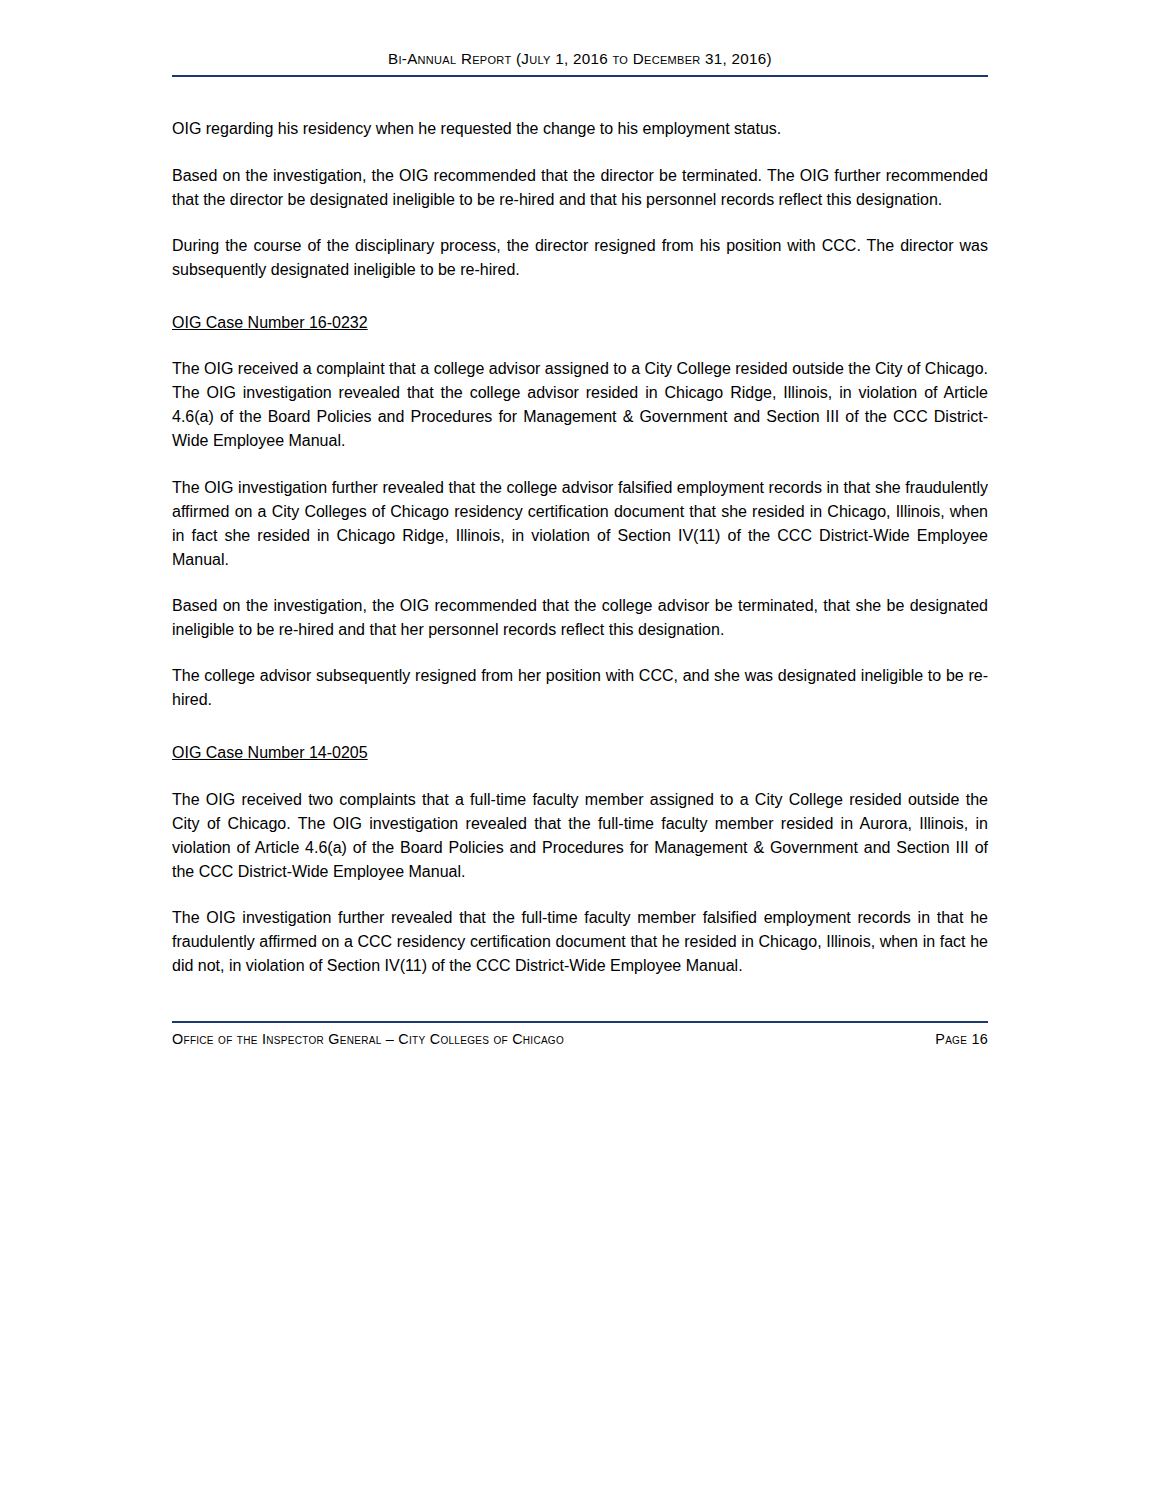Bi-Annual Report (July 1, 2016 to December 31, 2016)
OIG regarding his residency when he requested the change to his employment status.
Based on the investigation, the OIG recommended that the director be terminated. The OIG further recommended that the director be designated ineligible to be re-hired and that his personnel records reflect this designation.
During the course of the disciplinary process, the director resigned from his position with CCC. The director was subsequently designated ineligible to be re-hired.
OIG Case Number 16-0232
The OIG received a complaint that a college advisor assigned to a City College resided outside the City of Chicago. The OIG investigation revealed that the college advisor resided in Chicago Ridge, Illinois, in violation of Article 4.6(a) of the Board Policies and Procedures for Management & Government and Section III of the CCC District-Wide Employee Manual.
The OIG investigation further revealed that the college advisor falsified employment records in that she fraudulently affirmed on a City Colleges of Chicago residency certification document that she resided in Chicago, Illinois, when in fact she resided in Chicago Ridge, Illinois, in violation of Section IV(11) of the CCC District-Wide Employee Manual.
Based on the investigation, the OIG recommended that the college advisor be terminated, that she be designated ineligible to be re-hired and that her personnel records reflect this designation.
The college advisor subsequently resigned from her position with CCC, and she was designated ineligible to be re-hired.
OIG Case Number 14-0205
The OIG received two complaints that a full-time faculty member assigned to a City College resided outside the City of Chicago. The OIG investigation revealed that the full-time faculty member resided in Aurora, Illinois, in violation of Article 4.6(a) of the Board Policies and Procedures for Management & Government and Section III of the CCC District-Wide Employee Manual.
The OIG investigation further revealed that the full-time faculty member falsified employment records in that he fraudulently affirmed on a CCC residency certification document that he resided in Chicago, Illinois, when in fact he did not, in violation of Section IV(11) of the CCC District-Wide Employee Manual.
Office of the Inspector General – City Colleges of Chicago Page 16